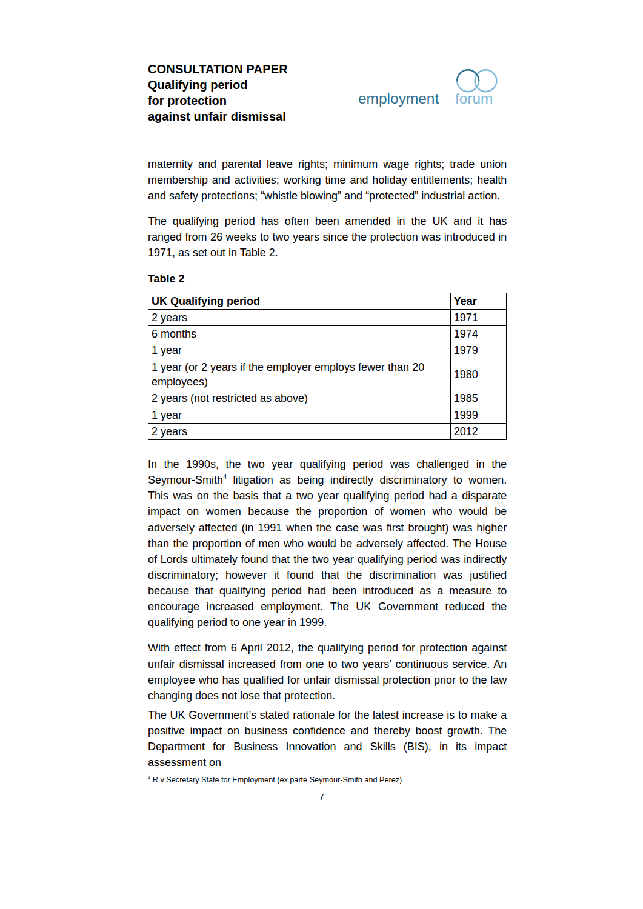CONSULTATION PAPER
Qualifying period
for protection
against unfair dismissal
employment forum employment forum
maternity and parental leave rights; minimum wage rights; trade union membership and activities; working time and holiday entitlements; health and safety protections; “whistle blowing” and “protected” industrial action.
The qualifying period has often been amended in the UK and it has ranged from 26 weeks to two years since the protection was introduced in 1971, as set out in Table 2.
Table 2
| UK Qualifying period | Year |
| --- | --- |
| 2 years | 1971 |
| 6 months | 1974 |
| 1 year | 1979 |
| 1 year (or 2 years if the employer employs fewer than 20 employees) | 1980 |
| 2 years (not restricted as above) | 1985 |
| 1 year | 1999 |
| 2 years | 2012 |
In the 1990s, the two year qualifying period was challenged in the Seymour-Smith4 litigation as being indirectly discriminatory to women. This was on the basis that a two year qualifying period had a disparate impact on women because the proportion of women who would be adversely affected (in 1991 when the case was first brought) was higher than the proportion of men who would be adversely affected. The House of Lords ultimately found that the two year qualifying period was indirectly discriminatory; however it found that the discrimination was justified because that qualifying period had been introduced as a measure to encourage increased employment. The UK Government reduced the qualifying period to one year in 1999.
With effect from 6 April 2012, the qualifying period for protection against unfair dismissal increased from one to two years’ continuous service. An employee who has qualified for unfair dismissal protection prior to the law changing does not lose that protection.
The UK Government’s stated rationale for the latest increase is to make a positive impact on business confidence and thereby boost growth. The Department for Business Innovation and Skills (BIS), in its impact assessment on
4 R v Secretary State for Employment (ex parte Seymour-Smith and Perez)
7